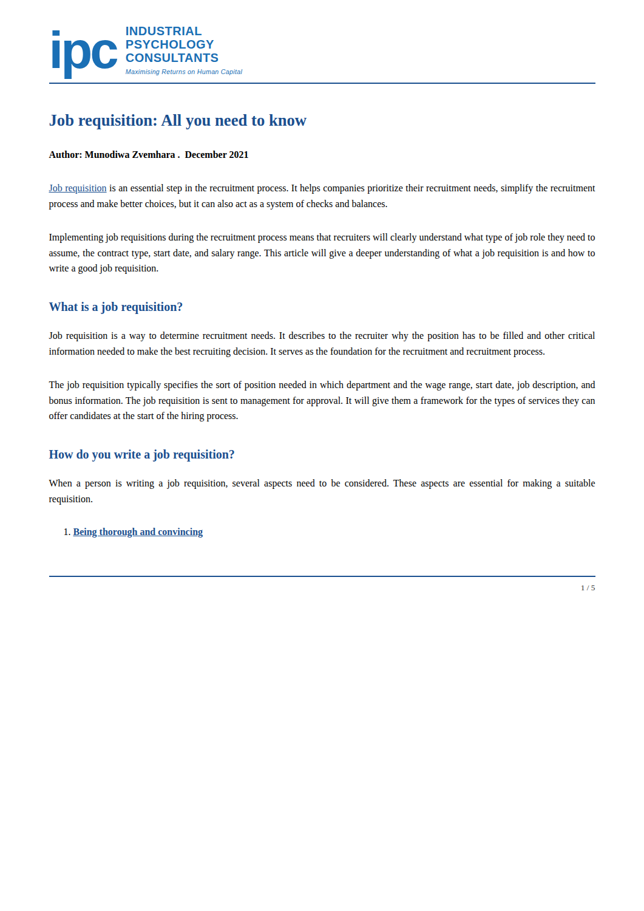ipc
INDUSTRIAL
PSYCHOLOGY
CONSULTANTS
Maximising Returns on Human Capital
Job requisition: All you need to know
Author: Munodiwa Zvemhara . December 2021
Job requisition is an essential step in the recruitment process. It helps companies prioritize their recruitment needs, simplify the recruitment process and make better choices, but it can also act as a system of checks and balances.
Implementing job requisitions during the recruitment process means that recruiters will clearly understand what type of job role they need to assume, the contract type, start date, and salary range. This article will give a deeper understanding of what a job requisition is and how to write a good job requisition.
What is a job requisition?
Job requisition is a way to determine recruitment needs. It describes to the recruiter why the position has to be filled and other critical information needed to make the best recruiting decision. It serves as the foundation for the recruitment and recruitment process.
The job requisition typically specifies the sort of position needed in which department and the wage range, start date, job description, and bonus information. The job requisition is sent to management for approval. It will give them a framework for the types of services they can offer candidates at the start of the hiring process.
How do you write a job requisition?
When a person is writing a job requisition, several aspects need to be considered. These aspects are essential for making a suitable requisition.
Being thorough and convincing
1 / 5